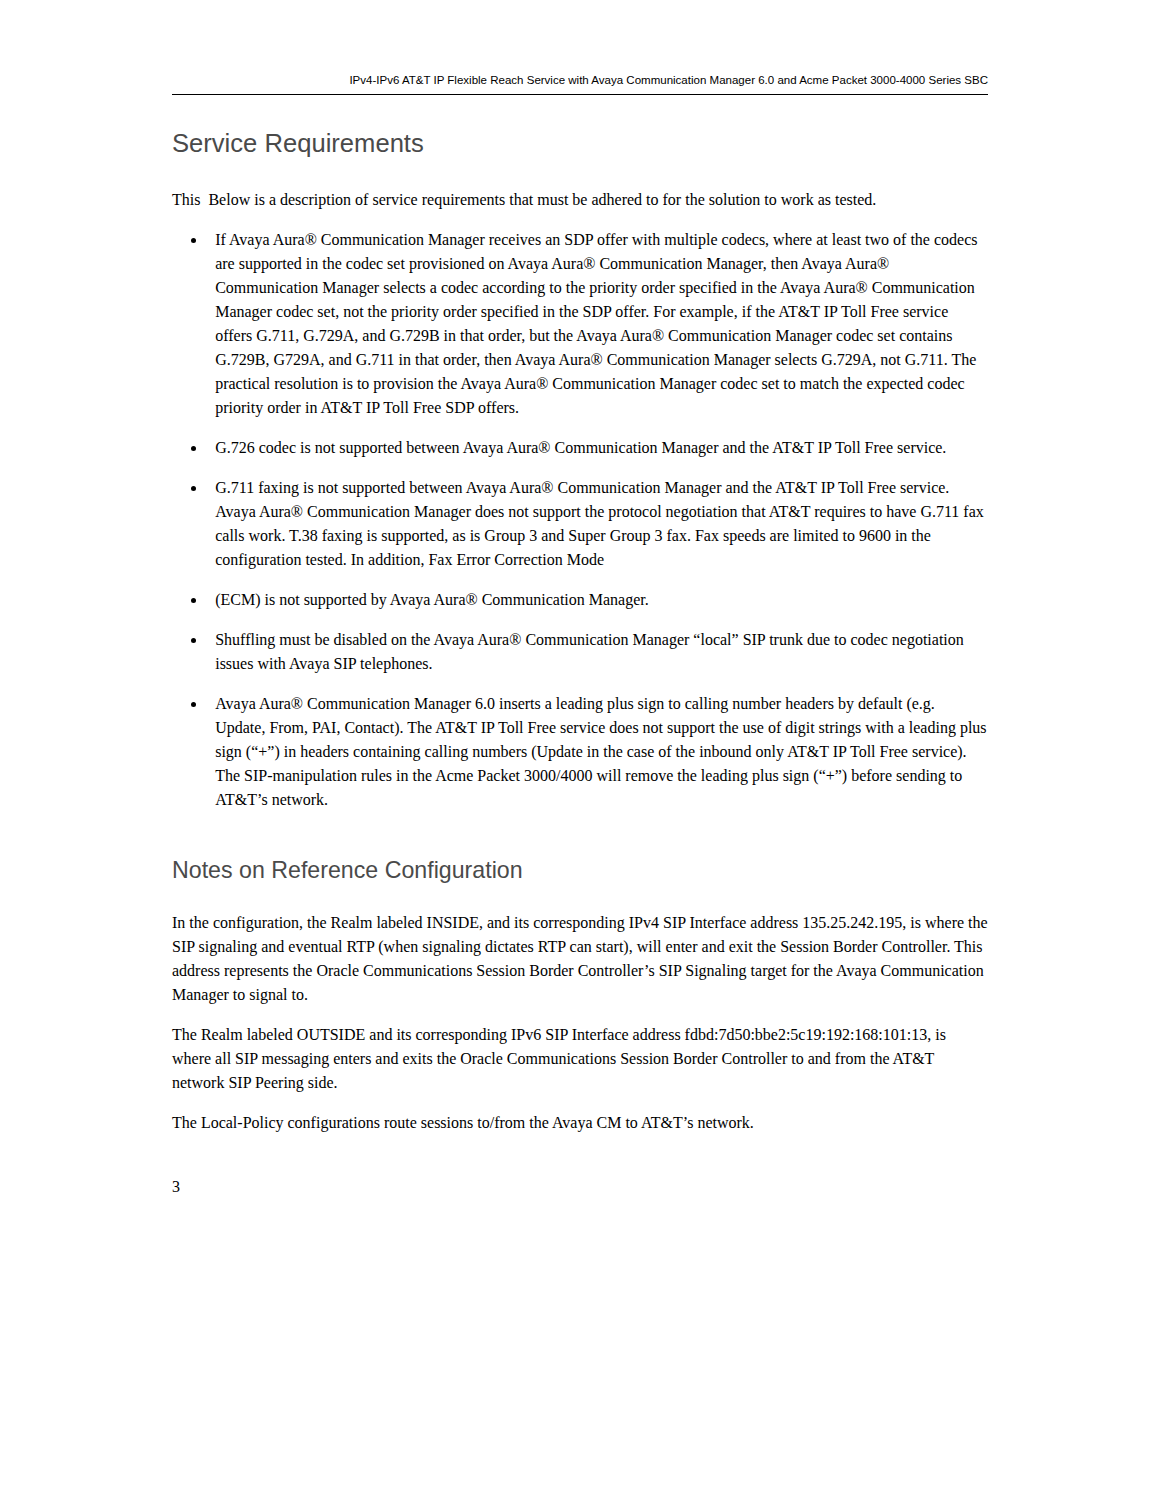IPv4-IPv6 AT&T IP Flexible Reach Service with Avaya Communication Manager 6.0 and Acme Packet 3000-4000 Series SBC
Service Requirements
This Below is a description of service requirements that must be adhered to for the solution to work as tested.
If Avaya Aura® Communication Manager receives an SDP offer with multiple codecs, where at least two of the codecs are supported in the codec set provisioned on Avaya Aura® Communication Manager, then Avaya Aura® Communication Manager selects a codec according to the priority order specified in the Avaya Aura® Communication Manager codec set, not the priority order specified in the SDP offer. For example, if the AT&T IP Toll Free service offers G.711, G.729A, and G.729B in that order, but the Avaya Aura® Communication Manager codec set contains G.729B, G729A, and G.711 in that order, then Avaya Aura® Communication Manager selects G.729A, not G.711. The practical resolution is to provision the Avaya Aura® Communication Manager codec set to match the expected codec priority order in AT&T IP Toll Free SDP offers.
G.726 codec is not supported between Avaya Aura® Communication Manager and the AT&T IP Toll Free service.
G.711 faxing is not supported between Avaya Aura® Communication Manager and the AT&T IP Toll Free service. Avaya Aura® Communication Manager does not support the protocol negotiation that AT&T requires to have G.711 fax calls work. T.38 faxing is supported, as is Group 3 and Super Group 3 fax. Fax speeds are limited to 9600 in the configuration tested. In addition, Fax Error Correction Mode
(ECM) is not supported by Avaya Aura® Communication Manager.
Shuffling must be disabled on the Avaya Aura® Communication Manager “local” SIP trunk due to codec negotiation issues with Avaya SIP telephones.
Avaya Aura® Communication Manager 6.0 inserts a leading plus sign to calling number headers by default (e.g. Update, From, PAI, Contact). The AT&T IP Toll Free service does not support the use of digit strings with a leading plus sign (“+”) in headers containing calling numbers (Update in the case of the inbound only AT&T IP Toll Free service). The SIP-manipulation rules in the Acme Packet 3000/4000 will remove the leading plus sign (“+”) before sending to AT&T’s network.
Notes on Reference Configuration
In the configuration, the Realm labeled INSIDE, and its corresponding IPv4 SIP Interface address 135.25.242.195, is where the SIP signaling and eventual RTP (when signaling dictates RTP can start), will enter and exit the Session Border Controller. This address represents the Oracle Communications Session Border Controller’s SIP Signaling target for the Avaya Communication Manager to signal to.
The Realm labeled OUTSIDE and its corresponding IPv6 SIP Interface address fdbd:7d50:bbe2:5c19:192:168:101:13, is where all SIP messaging enters and exits the Oracle Communications Session Border Controller to and from the AT&T network SIP Peering side.
The Local-Policy configurations route sessions to/from the Avaya CM to AT&T’s network.
3